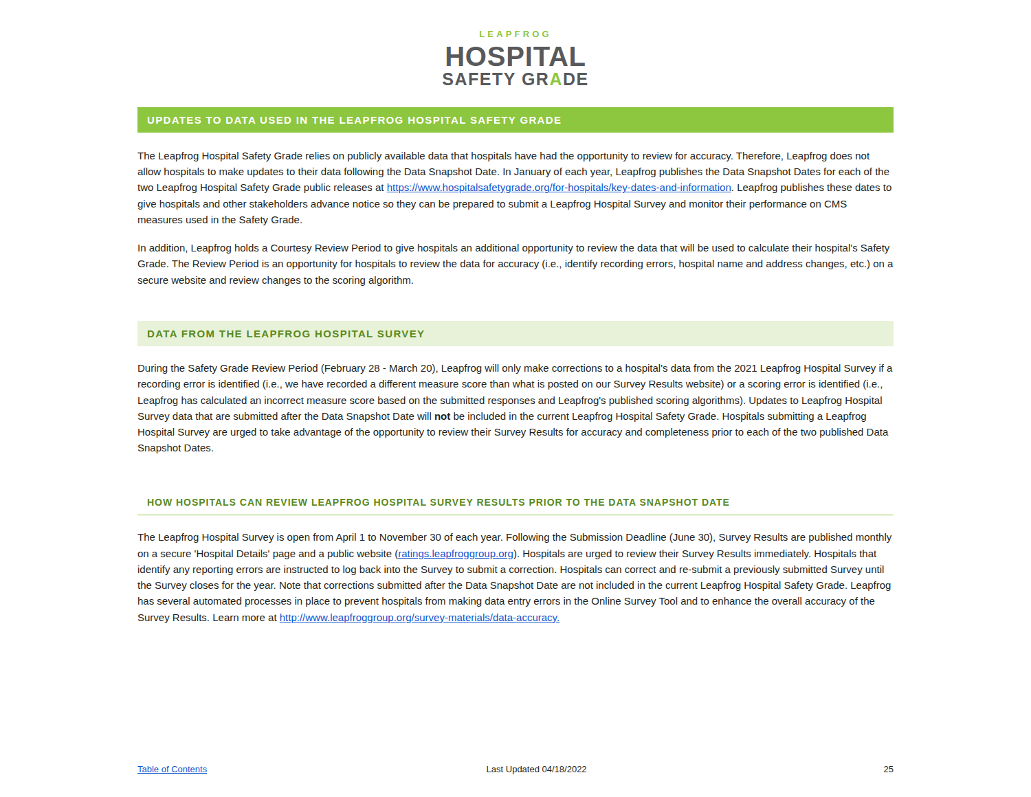LEAPFROG
HOSPITAL
SAFETY GRADE
Updates to Data Used in the Leapfrog Hospital Safety Grade
The Leapfrog Hospital Safety Grade relies on publicly available data that hospitals have had the opportunity to review for accuracy. Therefore, Leapfrog does not allow hospitals to make updates to their data following the Data Snapshot Date. In January of each year, Leapfrog publishes the Data Snapshot Dates for each of the two Leapfrog Hospital Safety Grade public releases at https://www.hospitalsafetygrade.org/for-hospitals/key-dates-and-information. Leapfrog publishes these dates to give hospitals and other stakeholders advance notice so they can be prepared to submit a Leapfrog Hospital Survey and monitor their performance on CMS measures used in the Safety Grade.
In addition, Leapfrog holds a Courtesy Review Period to give hospitals an additional opportunity to review the data that will be used to calculate their hospital's Safety Grade. The Review Period is an opportunity for hospitals to review the data for accuracy (i.e., identify recording errors, hospital name and address changes, etc.) on a secure website and review changes to the scoring algorithm.
Data from the Leapfrog Hospital Survey
During the Safety Grade Review Period (February 28 - March 20), Leapfrog will only make corrections to a hospital's data from the 2021 Leapfrog Hospital Survey if a recording error is identified (i.e., we have recorded a different measure score than what is posted on our Survey Results website) or a scoring error is identified (i.e., Leapfrog has calculated an incorrect measure score based on the submitted responses and Leapfrog's published scoring algorithms). Updates to Leapfrog Hospital Survey data that are submitted after the Data Snapshot Date will not be included in the current Leapfrog Hospital Safety Grade. Hospitals submitting a Leapfrog Hospital Survey are urged to take advantage of the opportunity to review their Survey Results for accuracy and completeness prior to each of the two published Data Snapshot Dates.
How Hospitals Can Review Leapfrog Hospital Survey Results Prior to the Data Snapshot Date
The Leapfrog Hospital Survey is open from April 1 to November 30 of each year. Following the Submission Deadline (June 30), Survey Results are published monthly on a secure 'Hospital Details' page and a public website (ratings.leapfroggroup.org). Hospitals are urged to review their Survey Results immediately. Hospitals that identify any reporting errors are instructed to log back into the Survey to submit a correction. Hospitals can correct and re-submit a previously submitted Survey until the Survey closes for the year. Note that corrections submitted after the Data Snapshot Date are not included in the current Leapfrog Hospital Safety Grade. Leapfrog has several automated processes in place to prevent hospitals from making data entry errors in the Online Survey Tool and to enhance the overall accuracy of the Survey Results. Learn more at http://www.leapfroggroup.org/survey-materials/data-accuracy.
Table of Contents
Last Updated 04/18/2022
25